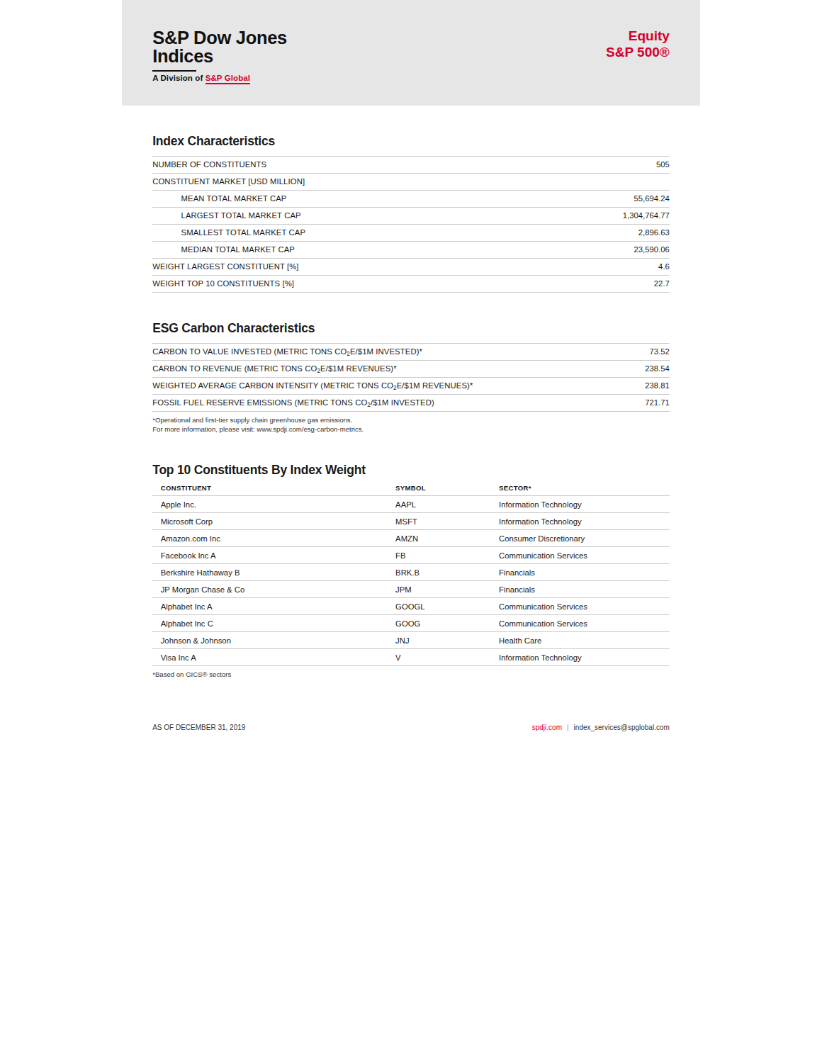S&P Dow Jones Indices
A Division of S&P Global
Equity S&P 500®
Index Characteristics
| Number of Constituents | 505 |
| Constituent Market [USD Million] | |
| Mean Total Market Cap | 55,694.24 |
| Largest Total Market Cap | 1,304,764.77 |
| Smallest Total Market Cap | 2,896.63 |
| Median Total Market Cap | 23,590.06 |
| Weight Largest Constituent [%] | 4.6 |
| Weight Top 10 Constituents [%] | 22.7 |
ESG Carbon Characteristics
| Carbon to Value Invested (Metric Tons CO 2 e/$1M Invested)* | 73.52 |
| Carbon to Revenue (Metric Tons CO 2 e/$1M Revenues)* | 238.54 |
| Weighted Average Carbon Intensity (Metric Tons CO 2 e/$1M Revenues)* | 238.81 |
| Fossil Fuel Reserve Emissions (Metric Tons CO 2 /$1M Invested) | 721.71 |
*Operational and first-tier supply chain greenhouse gas emissions.
For more information, please visit: www.spdji.com/esg-carbon-metrics.
Top 10 Constituents By Index Weight
| Constituent | Symbol | Sector* |
| --- | --- | --- |
| Apple Inc. | AAPL | Information Technology |
| Microsoft Corp | MSFT | Information Technology |
| Amazon.com Inc | AMZN | Consumer Discretionary |
| Facebook Inc A | FB | Communication Services |
| Berkshire Hathaway B | BRK.B | Financials |
| JP Morgan Chase & Co | JPM | Financials |
| Alphabet Inc A | GOOGL | Communication Services |
| Alphabet Inc C | GOOG | Communication Services |
| Johnson & Johnson | JNJ | Health Care |
| Visa Inc A | V | Information Technology |
*Based on GICS® sectors
AS OF DECEMBER 31, 2019
spdji.com|index_services@spglobal.com